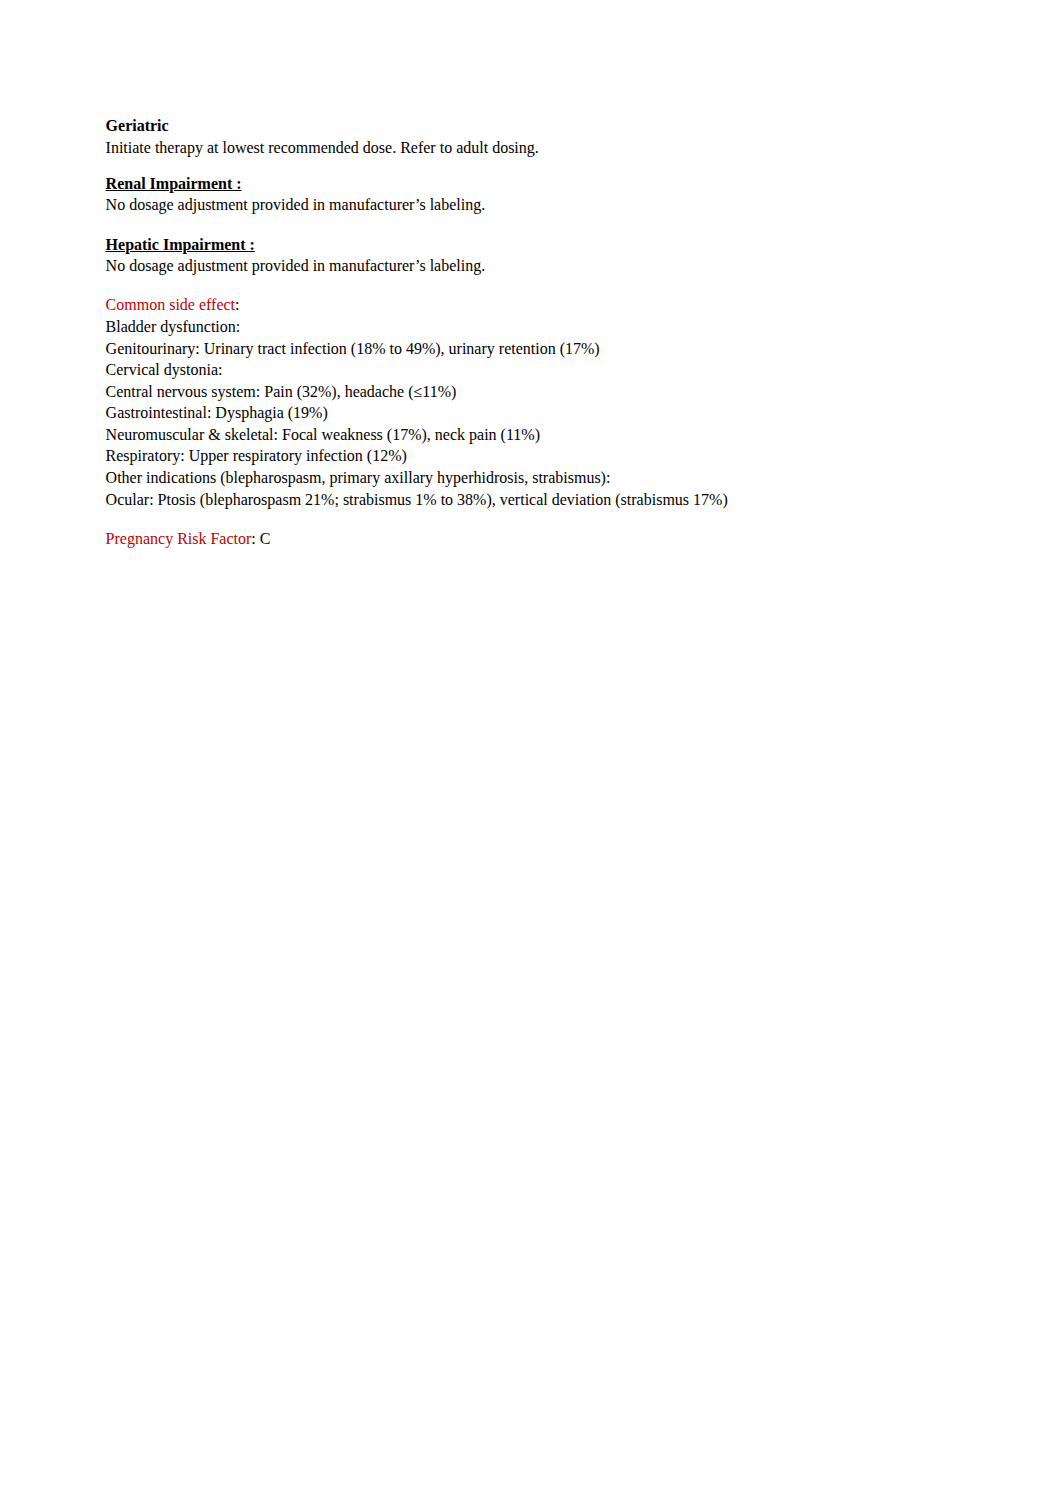Geriatric
Initiate therapy at lowest recommended dose. Refer to adult dosing.
Renal Impairment :
No dosage adjustment provided in manufacturer’s labeling.
Hepatic Impairment :
No dosage adjustment provided in manufacturer’s labeling.
Common side effect:
Bladder dysfunction:
Genitourinary: Urinary tract infection (18% to 49%), urinary retention (17%)
Cervical dystonia:
Central nervous system: Pain (32%), headache (≤11%)
Gastrointestinal: Dysphagia (19%)
Neuromuscular & skeletal: Focal weakness (17%), neck pain (11%)
Respiratory: Upper respiratory infection (12%)
Other indications (blepharospasm, primary axillary hyperhidrosis, strabismus):
Ocular: Ptosis (blepharospasm 21%; strabismus 1% to 38%), vertical deviation (strabismus 17%)
Pregnancy Risk Factor: C